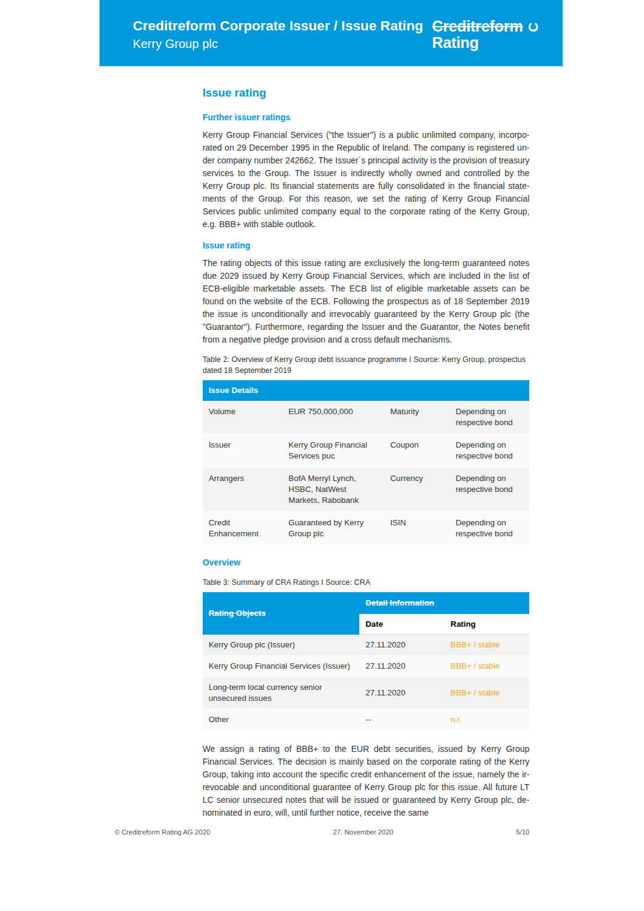Creditreform Corporate Issuer / Issue Rating
Kerry Group plc
Creditreform C
Rating
Issue rating
Further issuer ratings
Kerry Group Financial Services ("the Issuer") is a public unlimited company, incorporated on 29 December 1995 in the Republic of Ireland. The company is registered under company number 242662. The Issuer´s principal activity is the provision of treasury services to the Group. The Issuer is indirectly wholly owned and controlled by the Kerry Group plc. Its financial statements are fully consolidated in the financial statements of the Group. For this reason, we set the rating of Kerry Group Financial Services public unlimited company equal to the corporate rating of the Kerry Group, e.g. BBB+ with stable outlook.
Issue rating
The rating objects of this issue rating are exclusively the long-term guaranteed notes due 2029 issued by Kerry Group Financial Services, which are included in the list of ECB-eligible marketable assets. The ECB list of eligible marketable assets can be found on the website of the ECB. Following the prospectus as of 18 September 2019 the issue is unconditionally and irrevocably guaranteed by the Kerry Group plc (the "Guarantor"). Furthermore, regarding the Issuer and the Guarantor, the Notes benefit from a negative pledge provision and a cross default mechanisms.
Table 2: Overview of Kerry Group debt issuance programme I Source: Kerry Group, prospectus dated 18 September 2019
| Issue Details |
| --- |
| Volume | EUR 750,000,000 | Maturity | Depending on respective bond |
| Issuer | Kerry Group Financial Services puc | Coupon | Depending on respective bond |
| Arrangers | BofA Merryl Lynch, HSBC, NatWest Markets, Rabobank | Currency | Depending on respective bond |
| Credit Enhancement | Guaranteed by Kerry Group plc | ISIN | Depending on respective bond |
Overview
Table 3: Summary of CRA Ratings I Source: CRA
| Rating Objects | Detail Information |
| --- | --- |
| Date | Rating |
| Kerry Group plc (Issuer) | 27.11.2020 | BBB+ / stable |
| Kerry Group Financial Services (Issuer) | 27.11.2020 | BBB+ / stable |
| Long-term local currency senior unsecured issues | 27.11.2020 | BBB+ / stable |
| Other | -- | n.r. |
We assign a rating of BBB+ to the EUR debt securities, issued by Kerry Group Financial Services. The decision is mainly based on the corporate rating of the Kerry Group, taking into account the specific credit enhancement of the issue, namely the irrevocable and unconditional guarantee of Kerry Group plc for this issue. All future LT LC senior unsecured notes that will be issued or guaranteed by Kerry Group plc, denominated in euro, will, until further notice, receive the same
© Creditreform Rating AG 2020
27. November 2020
5/10